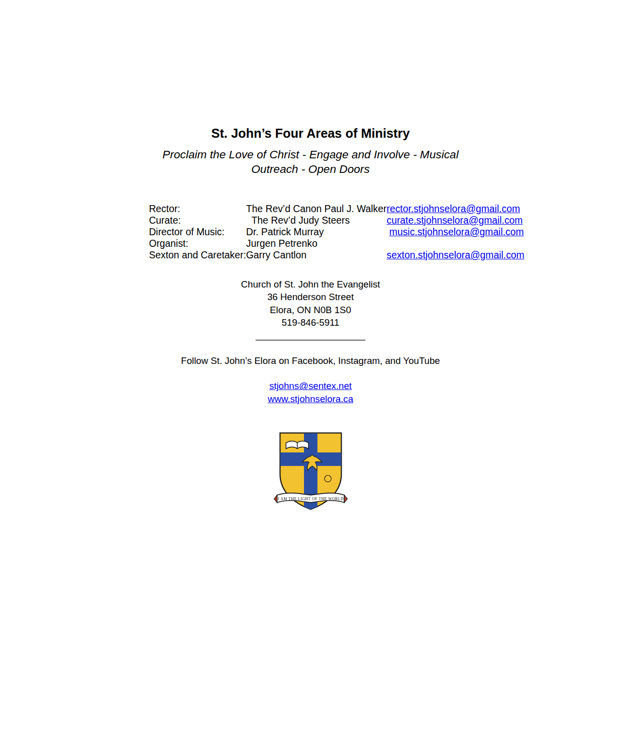St. John’s Four Areas of Ministry
Proclaim the Love of Christ - Engage and Involve - Musical Outreach - Open Doors
| Rector: | The Rev’d Canon Paul J. Walker | rector.stjohnselora@gmail.com |
| Curate: | The Rev’d Judy Steers | curate.stjohnselora@gmail.com |
| Director of Music: | Dr. Patrick Murray | music.stjohnselora@gmail.com |
| Organist: | Jurgen Petrenko | |
| Sexton and Caretaker: | Garry Cantlon | sexton.stjohnselora@gmail.com |
Church of St. John the Evangelist
36 Henderson Street
Elora, ON N0B 1S0
519-846-5911
_____________________
Follow St. John’s Elora on Facebook, Instagram, and YouTube
stjohns@sentex.net
www.stjohnselora.ca
I AM THE LIGHT OF THE WORLD